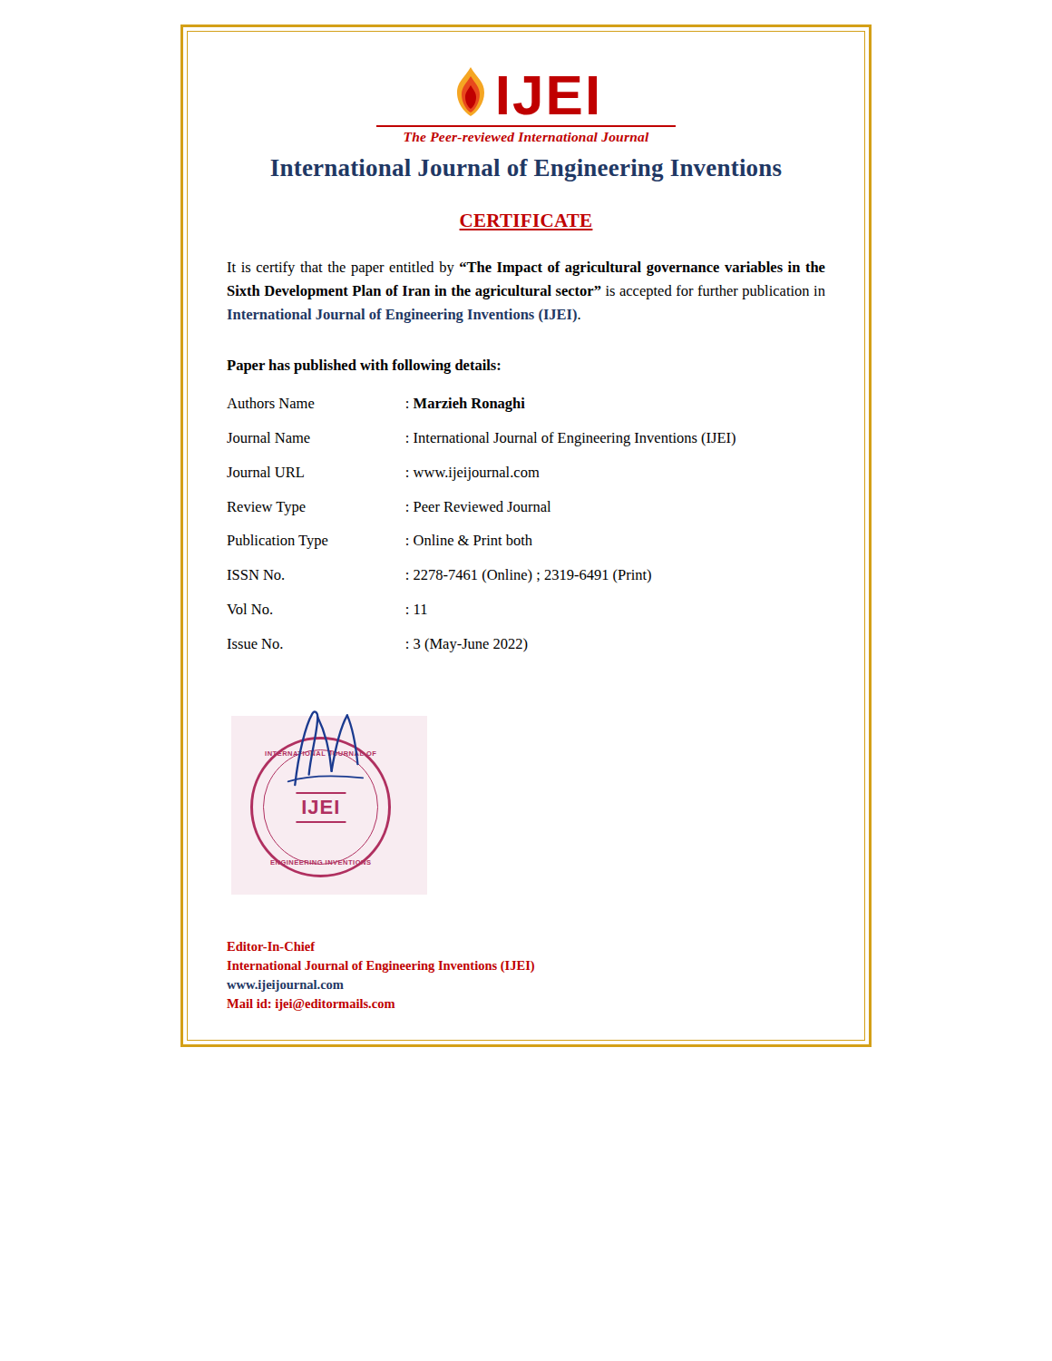IJEI
The Peer-reviewed International Journal
International Journal of Engineering Inventions
CERTIFICATE
It is certify that the paper entitled by “The Impact of agricultural governance variables in the Sixth Development Plan of Iran in the agricultural sector” is accepted for further publication in International Journal of Engineering Inventions (IJEI).
Paper has published with following details:
| Authors Name | : Marzieh Ronaghi |
| Journal Name | : International Journal of Engineering Inventions (IJEI) |
| Journal URL | : www.ijeijournal.com |
| Review Type | : Peer Reviewed Journal |
| Publication Type | : Online & Print both |
| ISSN No. | : 2278-7461 (Online) ; 2319-6491 (Print) |
| Vol No. | : 11 |
| Issue No. | : 3 (May-June 2022) |
INTERNATIONAL JOURNAL OF
IJEI
ENGINEERING INVENTIONS
Editor-In-Chief
International Journal of Engineering Inventions (IJEI)
www.ijeijournal.com
Mail id: ijei@editormails.com